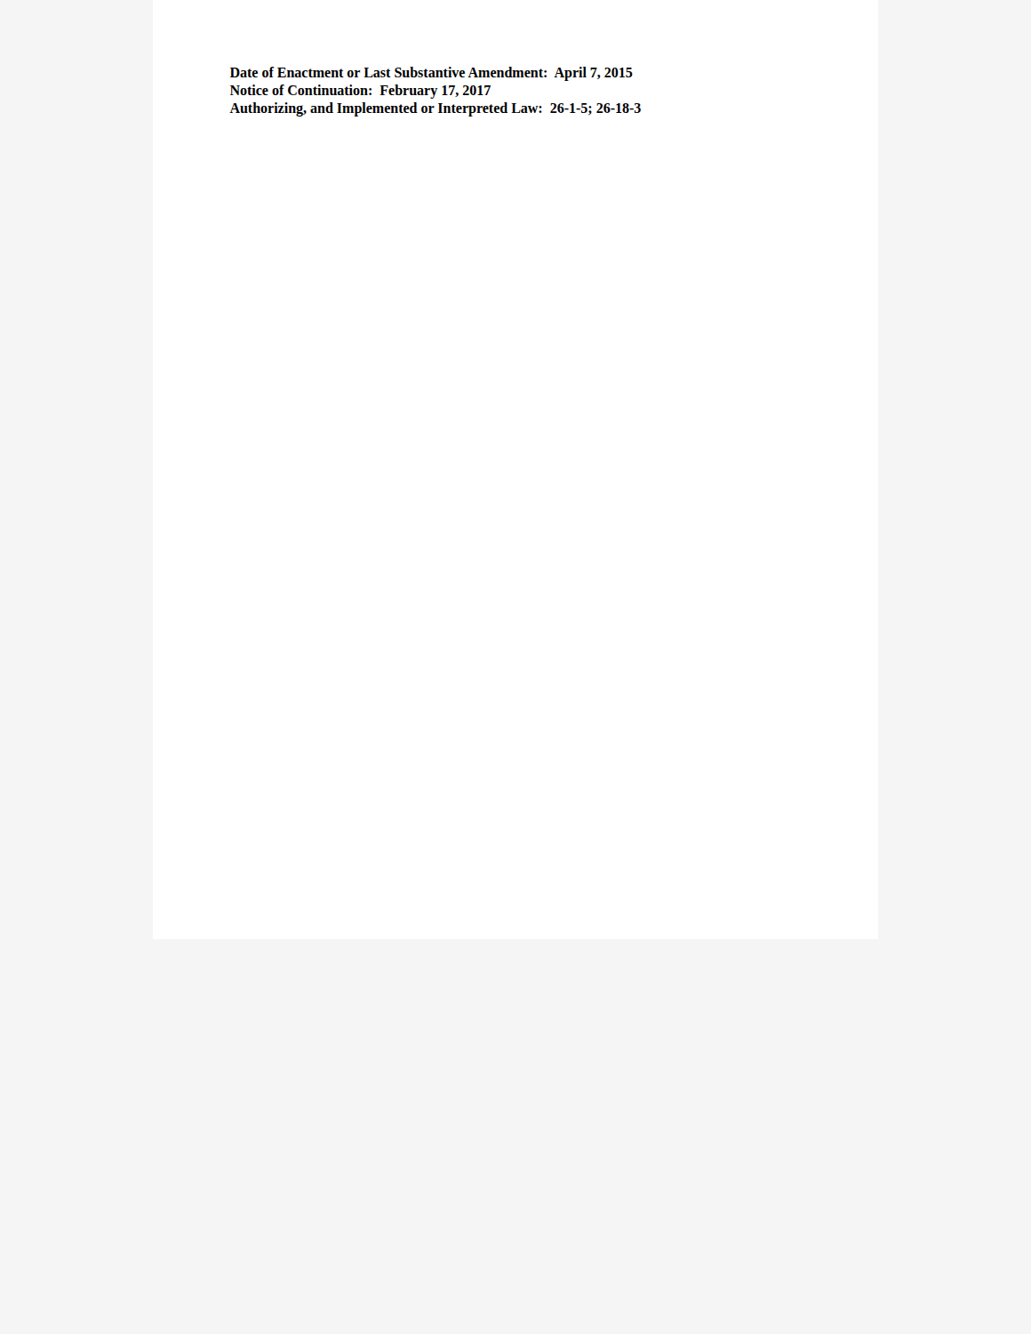Date of Enactment or Last Substantive Amendment: April 7, 2015
Notice of Continuation: February 17, 2017
Authorizing, and Implemented or Interpreted Law: 26-1-5; 26-18-3